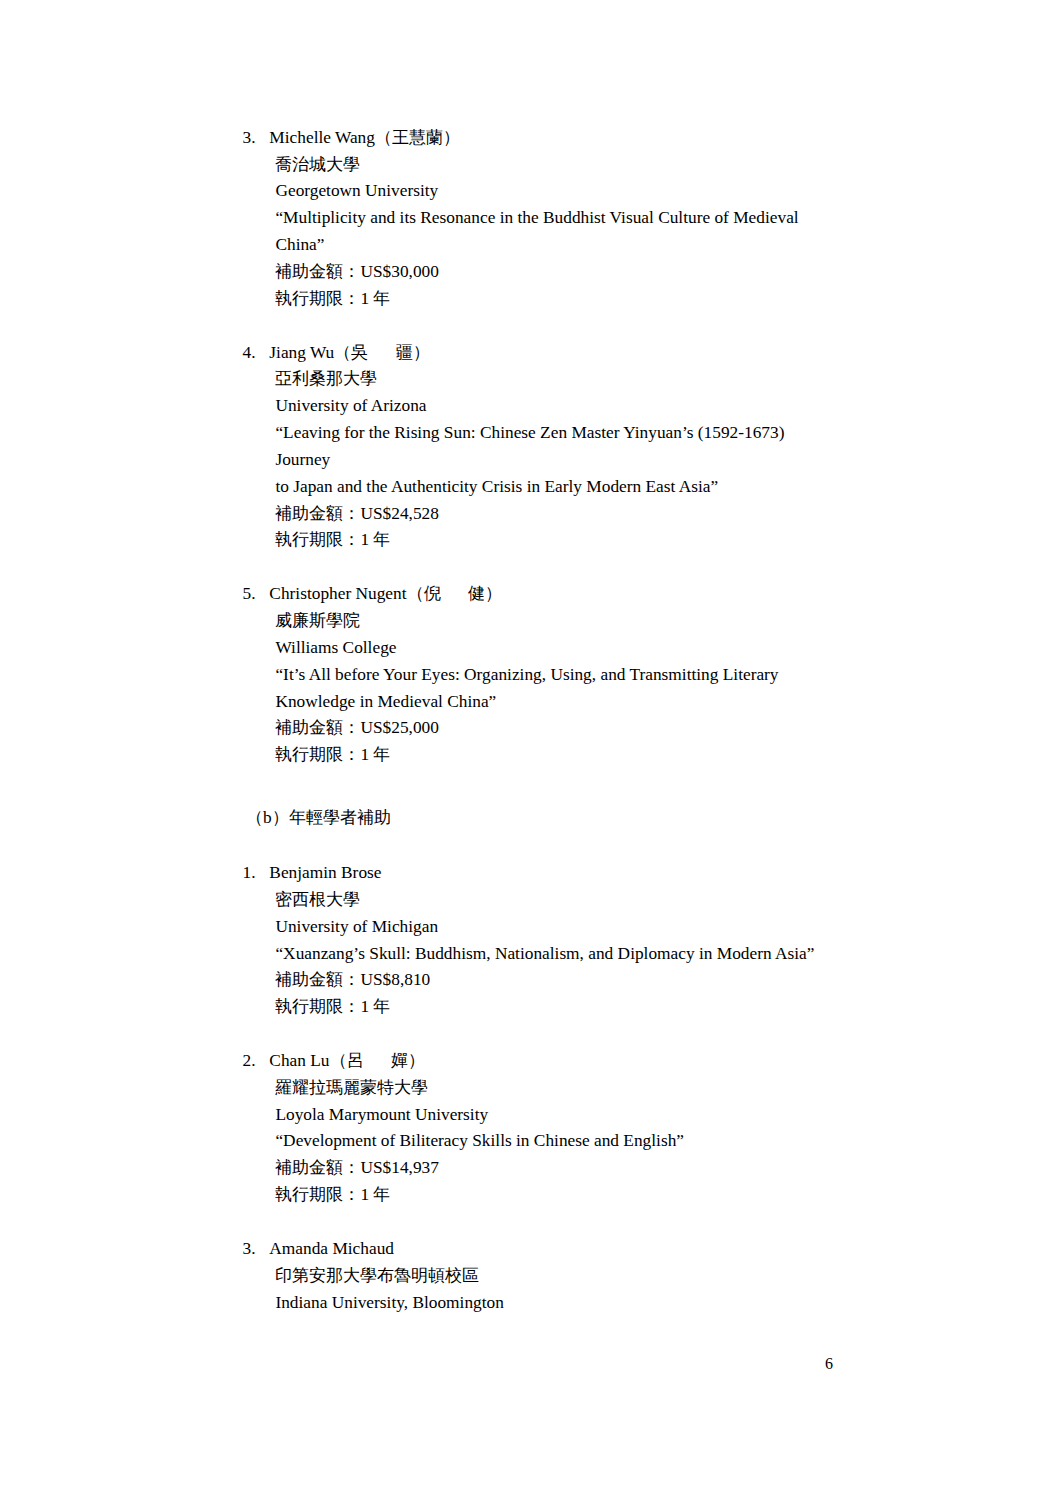3. Michelle Wang（王慧蘭） 喬治城大學 Georgetown University “Multiplicity and its Resonance in the Buddhist Visual Culture of Medieval China” 補助金額：US$30,000 執行期限：1 年
4. Jiang Wu（吳 疆） 亞利桑那大學 University of Arizona “Leaving for the Rising Sun: Chinese Zen Master Yinyuan’s (1592-1673) Journey to Japan and the Authenticity Crisis in Early Modern East Asia” 補助金額：US$24,528 執行期限：1 年
5. Christopher Nugent（倪 健） 威廉斯學院 Williams College “It’s All before Your Eyes: Organizing, Using, and Transmitting Literary Knowledge in Medieval China” 補助金額：US$25,000 執行期限：1 年
（b）年輕學者補助
1. Benjamin Brose 密西根大學 University of Michigan “Xuanzang’s Skull: Buddhism, Nationalism, and Diplomacy in Modern Asia” 補助金額：US$8,810 執行期限：1 年
2. Chan Lu（呂 嬋） 羅耀拉瑪麗蒙特大學 Loyola Marymount University “Development of Biliteracy Skills in Chinese and English” 補助金額：US$14,937 執行期限：1 年
3. Amanda Michaud 印第安那大學布魯明頓校區 Indiana University, Bloomington
6